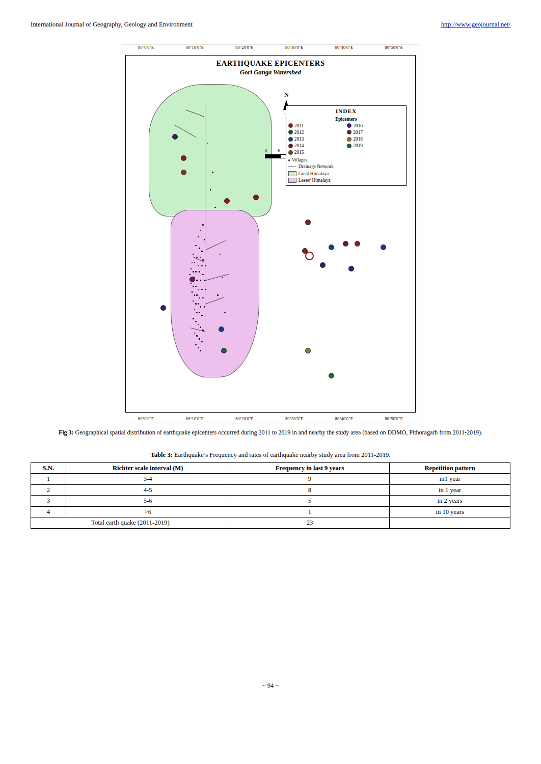International Journal of Geography, Geology and Environment http://www.geojournal.net/
80°0'0"E 80°10'0"E 80°20'0"E 80°30'0"E 80°40'0"E 80°50'0"E
EARTHQUAKE EPICENTERS
Gori Ganga Watershed
N
06121824
Kilometers
INDEX
Epicenters
2011
2016
2012
2017
2013
2018
2014
2019
2015
Villages
Drainage Network
Great Himalaya
Lesser Himalaya
80°0'0"E 80°10'0"E 80°20'0"E 80°30'0"E 80°40'0"E 80°50'0"E
Fig 3: Geographical spatial distribution of earthquake epicenters occurred during 2011 to 2019 in and nearby the study area (based on DDMO, Pithoragarh from 2011-2019).
Table 3: Earthquake’s Frequency and rates of earthquake nearby study area from 2011-2019.
| S.N. | Richter scale interval (M) | Frequency in last 9 years | Repetition pattern |
| --- | --- | --- | --- |
| 1 | 3-4 | 9 | in1 year |
| 2 | 4-5 | 8 | in 1 year |
| 3 | 5-6 | 5 | in 2 years |
| 4 | >6 | 1 | in 10 years |
| Total earth quake (2011-2019) | 23 | |
~ 94 ~